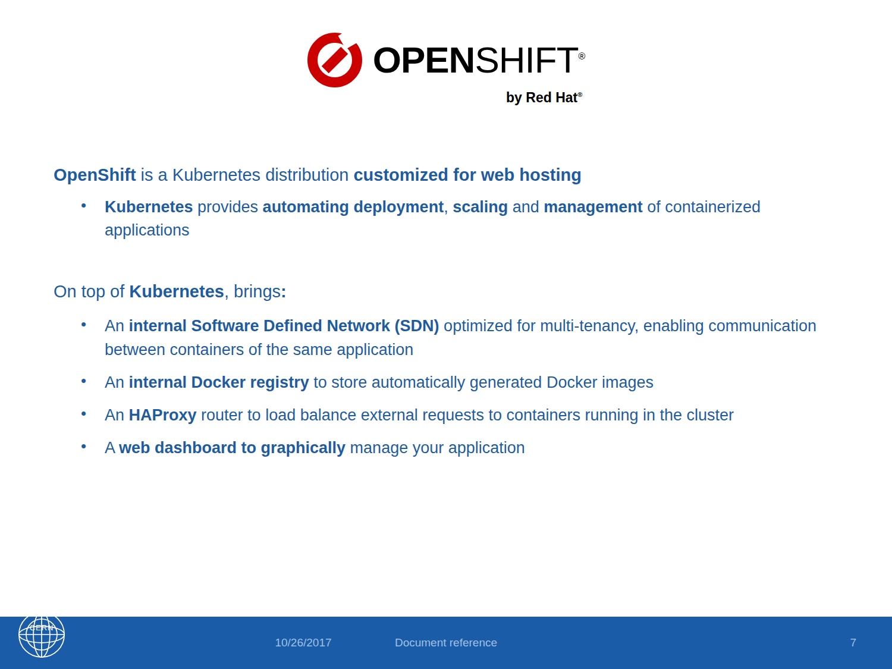OPEN SHIFT®
by Red Hat®
OpenShift is a Kubernetes distribution customized for web hosting
Kubernetes provides automating deployment, scaling and management of containerized applications
On top of Kubernetes, brings:
An internal Software Defined Network (SDN) optimized for multi-tenancy, enabling communication between containers of the same application
An internal Docker registry to store automatically generated Docker images
An HAProxy router to load balance external requests to containers running in the cluster
A web dashboard to graphically manage your application
10/26/2017 Document reference 7
CERN